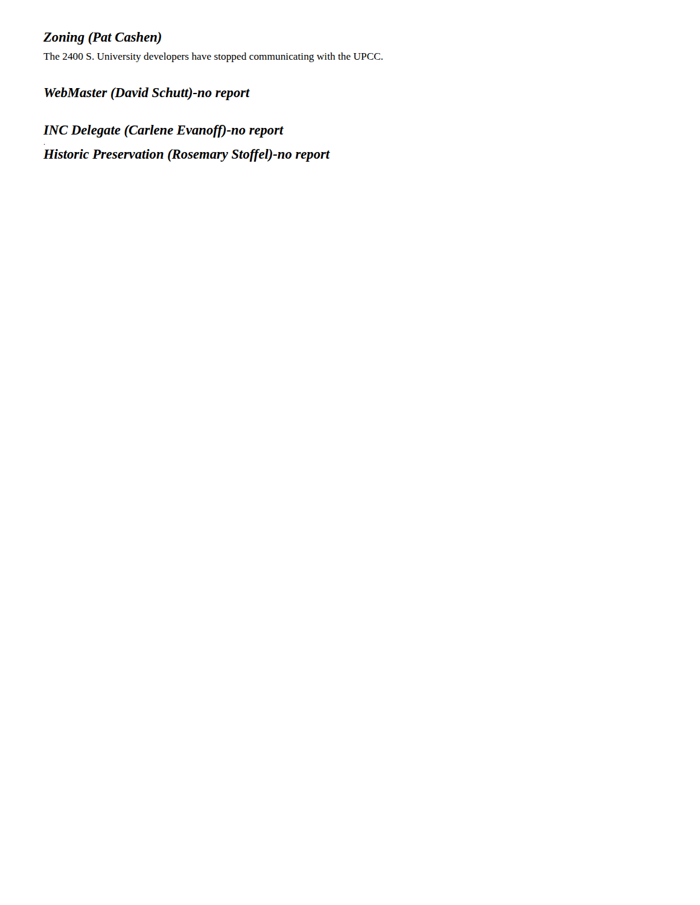Zoning (Pat Cashen)
The 2400 S. University developers have stopped communicating with the UPCC.
WebMaster (David Schutt)-no report
INC Delegate (Carlene Evanoff)-no report
.
Historic Preservation (Rosemary Stoffel)-no report